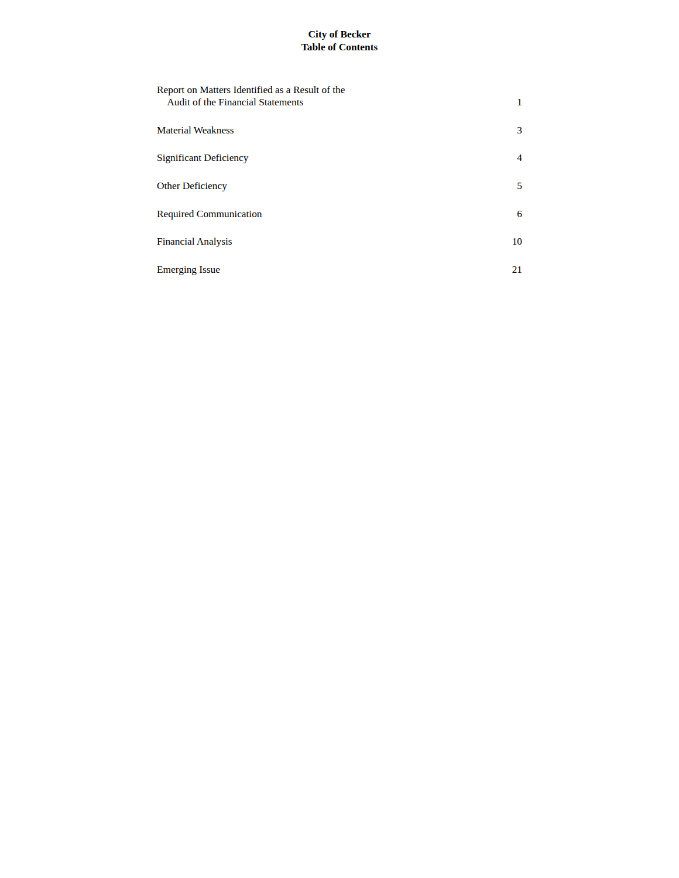City of Becker
Table of Contents
| Report on Matters Identified as a Result of the Audit of the Financial Statements | 1 |
| Material Weakness | 3 |
| Significant Deficiency | 4 |
| Other Deficiency | 5 |
| Required Communication | 6 |
| Financial Analysis | 10 |
| Emerging Issue | 21 |